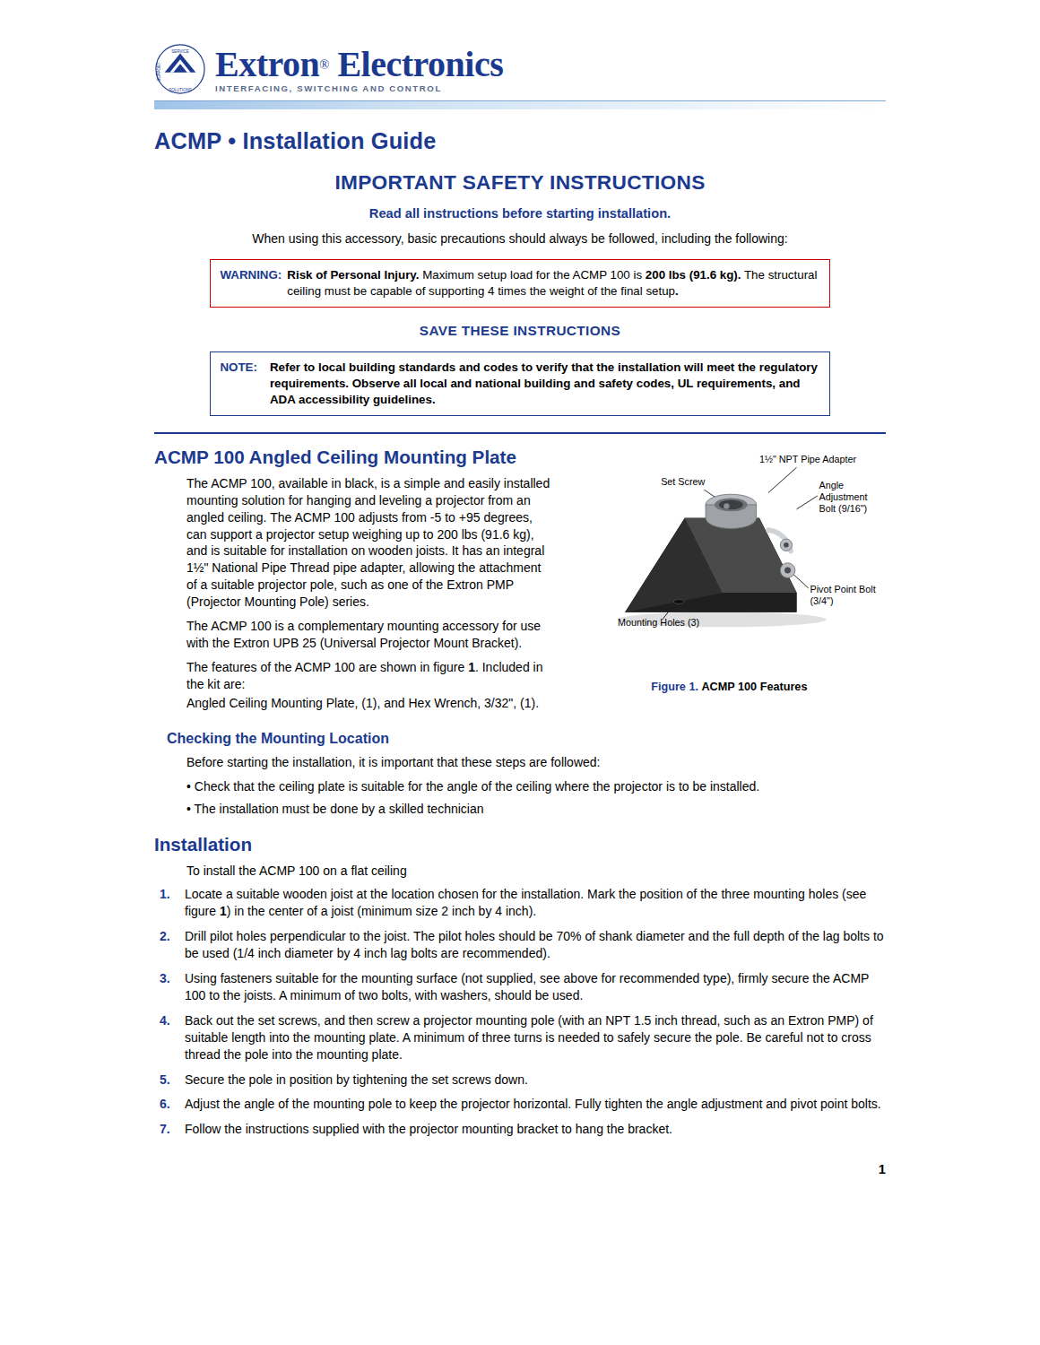SERVICE SOLUTIONS SUPPORT
Extron® Electronics
INTERFACING, SWITCHING AND CONTROL
ACMP • Installation Guide
IMPORTANT SAFETY INSTRUCTIONS
Read all instructions before starting installation.
When using this accessory, basic precautions should always be followed, including the following:
WARNING: Risk of Personal Injury. Maximum setup load for the ACMP 100 is 200 lbs (91.6 kg). The structural ceiling must be capable of supporting 4 times the weight of the final setup.
SAVE THESE INSTRUCTIONS
NOTE: Refer to local building standards and codes to verify that the installation will meet the regulatory requirements. Observe all local and national building and safety codes, UL requirements, and ADA accessibility guidelines.
ACMP 100 Angled Ceiling Mounting Plate
The ACMP 100, available in black, is a simple and easily installed mounting solution for hanging and leveling a projector from an angled ceiling. The ACMP 100 adjusts from -5 to +95 degrees, can support a projector setup weighing up to 200 lbs (91.6 kg), and is suitable for installation on wooden joists. It has an integral 1½" National Pipe Thread pipe adapter, allowing the attachment of a suitable projector pole, such as one of the Extron PMP (Projector Mounting Pole) series.
The ACMP 100 is a complementary mounting accessory for use with the Extron UPB 25 (Universal Projector Mount Bracket).
The features of the ACMP 100 are shown in figure 1. Included in the kit are:
Angled Ceiling Mounting Plate, (1), and Hex Wrench, 3/32", (1).
1½" NPT Pipe Adapter Set Screw Angle Adjustment Bolt (9/16") Pivot Point Bolt (3/4") Mounting Holes (3)
Figure 1. ACMP 100 Features
Checking the Mounting Location
Before starting the installation, it is important that these steps are followed:
Check that the ceiling plate is suitable for the angle of the ceiling where the projector is to be installed.
The installation must be done by a skilled technician
Installation
To install the ACMP 100 on a flat ceiling
Locate a suitable wooden joist at the location chosen for the installation. Mark the position of the three mounting holes (see figure 1) in the center of a joist (minimum size 2 inch by 4 inch).
Drill pilot holes perpendicular to the joist. The pilot holes should be 70% of shank diameter and the full depth of the lag bolts to be used (1/4 inch diameter by 4 inch lag bolts are recommended).
Using fasteners suitable for the mounting surface (not supplied, see above for recommended type), firmly secure the ACMP 100 to the joists. A minimum of two bolts, with washers, should be used.
Back out the set screws, and then screw a projector mounting pole (with an NPT 1.5 inch thread, such as an Extron PMP) of suitable length into the mounting plate. A minimum of three turns is needed to safely secure the pole. Be careful not to cross thread the pole into the mounting plate.
Secure the pole in position by tightening the set screws down.
Adjust the angle of the mounting pole to keep the projector horizontal. Fully tighten the angle adjustment and pivot point bolts.
Follow the instructions supplied with the projector mounting bracket to hang the bracket.
1